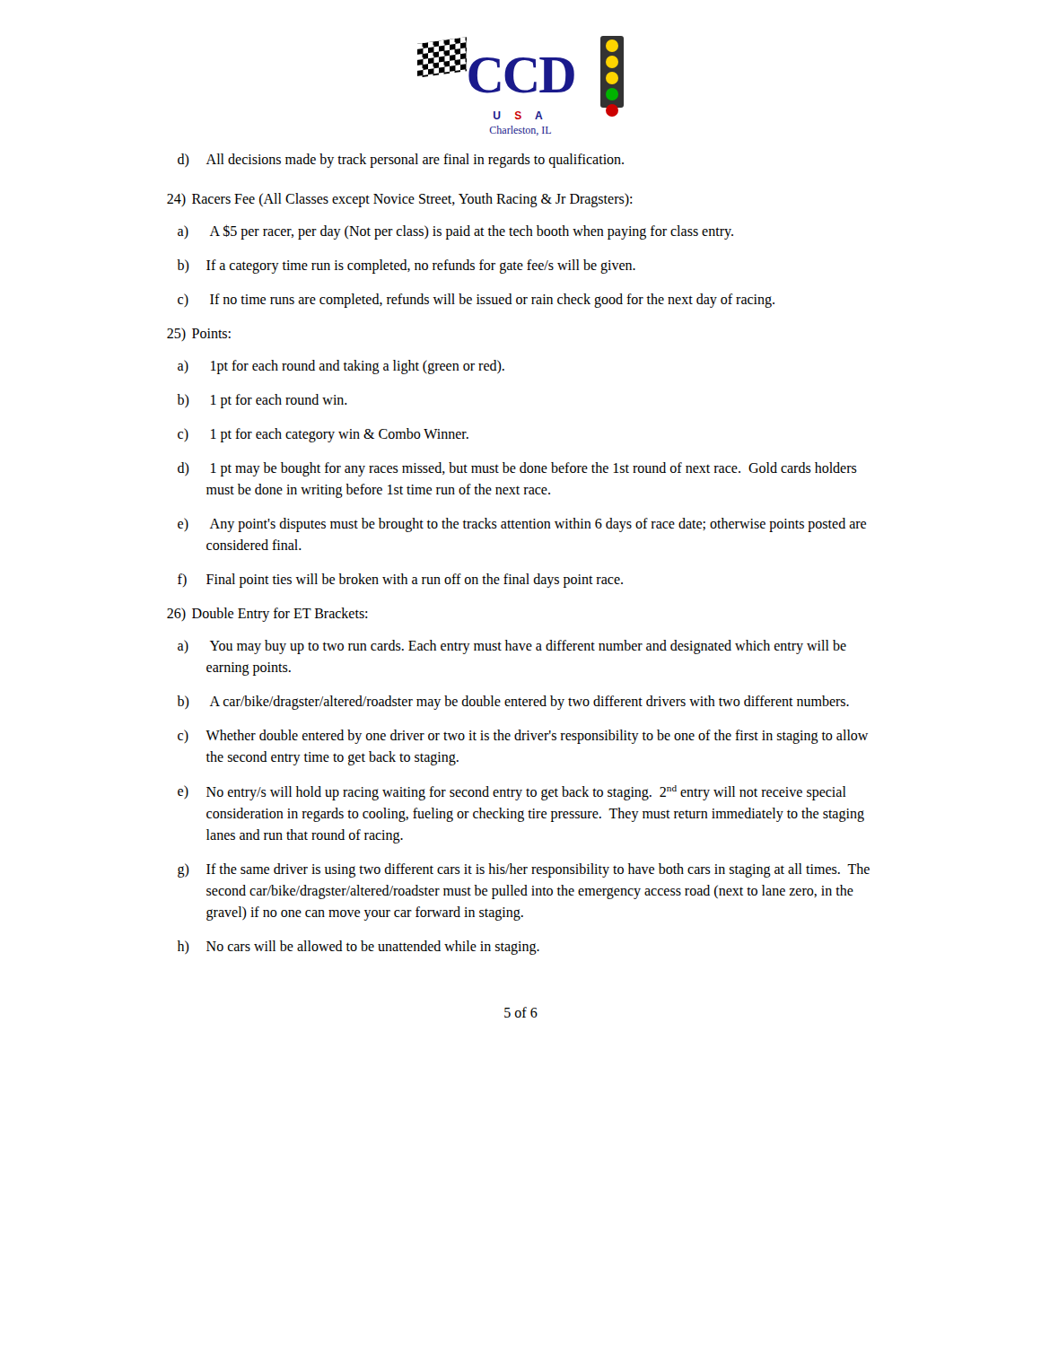CCD
U S A
Charleston, IL
d) All decisions made by track personal are final in regards to qualification.
24) Racers Fee (All Classes except Novice Street, Youth Racing & Jr Dragsters):
a) A $5 per racer, per day (Not per class) is paid at the tech booth when paying for class entry.
b) If a category time run is completed, no refunds for gate fee/s will be given.
c) If no time runs are completed, refunds will be issued or rain check good for the next day of racing.
25) Points:
a) 1pt for each round and taking a light (green or red).
b) 1 pt for each round win.
c) 1 pt for each category win & Combo Winner.
d) 1 pt may be bought for any races missed, but must be done before the 1st round of next race. Gold cards holders must be done in writing before 1st time run of the next race.
e) Any point's disputes must be brought to the tracks attention within 6 days of race date; otherwise points posted are considered final.
f) Final point ties will be broken with a run off on the final days point race.
26) Double Entry for ET Brackets:
a) You may buy up to two run cards. Each entry must have a different number and designated which entry will be earning points.
b) A car/bike/dragster/altered/roadster may be double entered by two different drivers with two different numbers.
c) Whether double entered by one driver or two it is the driver's responsibility to be one of the first in staging to allow the second entry time to get back to staging.
e) No entry/s will hold up racing waiting for second entry to get back to staging. 2nd entry will not receive special consideration in regards to cooling, fueling or checking tire pressure. They must return immediately to the staging lanes and run that round of racing.
g) If the same driver is using two different cars it is his/her responsibility to have both cars in staging at all times. The second car/bike/dragster/altered/roadster must be pulled into the emergency access road (next to lane zero, in the gravel) if no one can move your car forward in staging.
h) No cars will be allowed to be unattended while in staging.
5 of 6